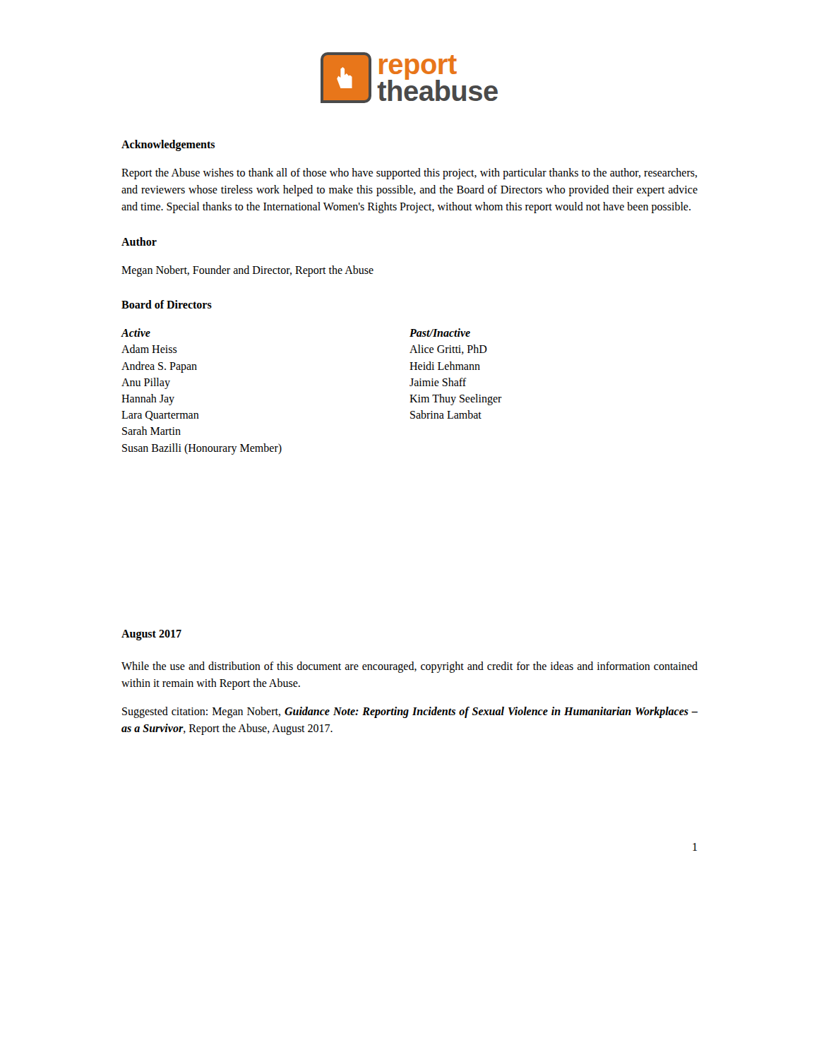report theabuse
Acknowledgements
Report the Abuse wishes to thank all of those who have supported this project, with particular thanks to the author, researchers, and reviewers whose tireless work helped to make this possible, and the Board of Directors who provided their expert advice and time. Special thanks to the International Women's Rights Project, without whom this report would not have been possible.
Author
Megan Nobert, Founder and Director, Report the Abuse
Board of Directors
| Active | Past/Inactive |
| Adam Heiss | Alice Gritti, PhD |
| Andrea S. Papan | Heidi Lehmann |
| Anu Pillay | Jaimie Shaff |
| Hannah Jay | Kim Thuy Seelinger |
| Lara Quarterman | Sabrina Lambat |
| Sarah Martin | |
| Susan Bazilli (Honourary Member) | |
August 2017
While the use and distribution of this document are encouraged, copyright and credit for the ideas and information contained within it remain with Report the Abuse.
Suggested citation: Megan Nobert, Guidance Note: Reporting Incidents of Sexual Violence in Humanitarian Workplaces – as a Survivor, Report the Abuse, August 2017.
1